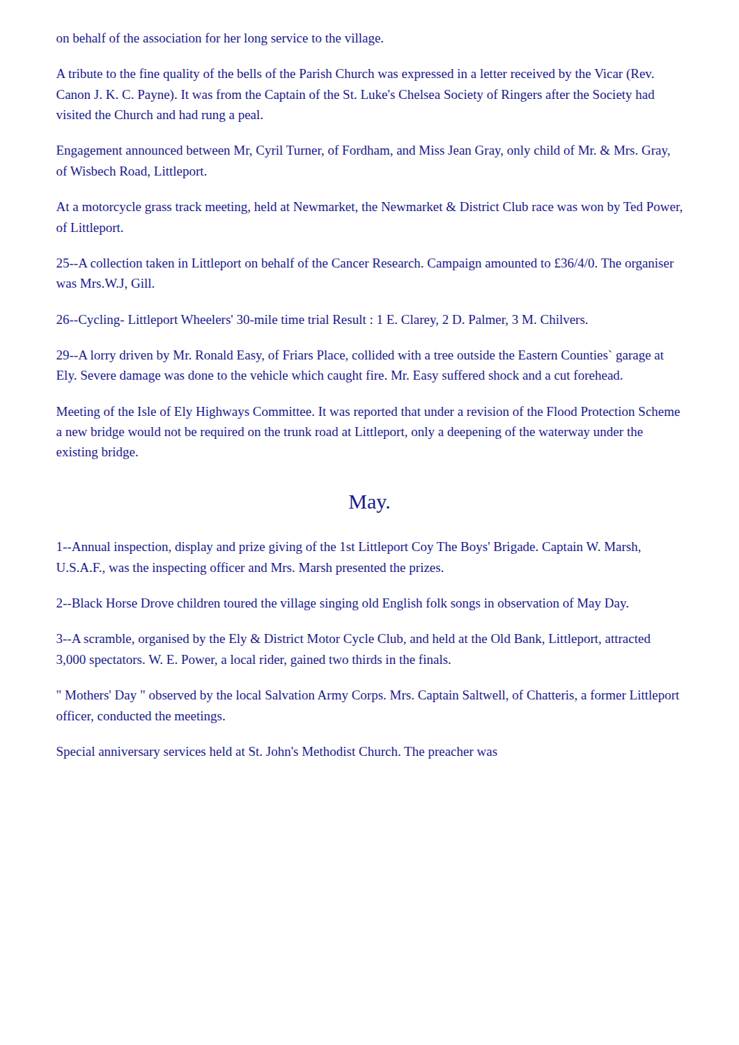on behalf of the association for her long service to the village.
A tribute to the fine quality of the bells of the Parish Church was expressed in a letter received by the Vicar (Rev. Canon J. K. C. Payne). It was from the Captain of the St. Luke's Chelsea Society of Ringers after the Society had visited the Church and had rung a peal.
Engagement announced between Mr, Cyril Turner, of Fordham, and Miss Jean Gray, only child of Mr. & Mrs. Gray, of Wisbech Road, Littleport.
At a motorcycle grass track meeting, held at Newmarket, the Newmarket & District Club race was won by Ted Power, of Littleport.
25--A collection taken in Littleport on behalf of the Cancer Research. Campaign amounted to £36/4/0. The organiser was Mrs.W.J, Gill.
26--Cycling- Littleport Wheelers' 30-mile time trial Result : 1 E. Clarey, 2 D. Palmer, 3 M. Chilvers.
29--A lorry driven by Mr. Ronald Easy, of Friars Place, collided with a tree outside the Eastern Counties` garage at Ely. Severe damage was done to the vehicle which caught fire. Mr. Easy suffered shock and a cut forehead.
Meeting of the Isle of Ely Highways Committee. It was reported that under a revision of the Flood Protection Scheme a new bridge would not be required on the trunk road at Littleport, only a deepening of the waterway under the existing bridge.
May.
1--Annual inspection, display and prize giving of the 1st Littleport Coy The Boys' Brigade. Captain W. Marsh, U.S.A.F., was the inspecting officer and Mrs. Marsh presented the prizes.
2--Black Horse Drove children toured the village singing old English folk songs in observation of May Day.
3--A scramble, organised by the Ely & District Motor Cycle Club, and held at the Old Bank, Littleport, attracted 3,000 spectators. W. E. Power, a local rider, gained two thirds in the finals.
" Mothers' Day " observed by the local Salvation Army Corps. Mrs. Captain Saltwell, of Chatteris, a former Littleport officer, conducted the meetings.
Special anniversary services held at St. John's Methodist Church. The preacher was